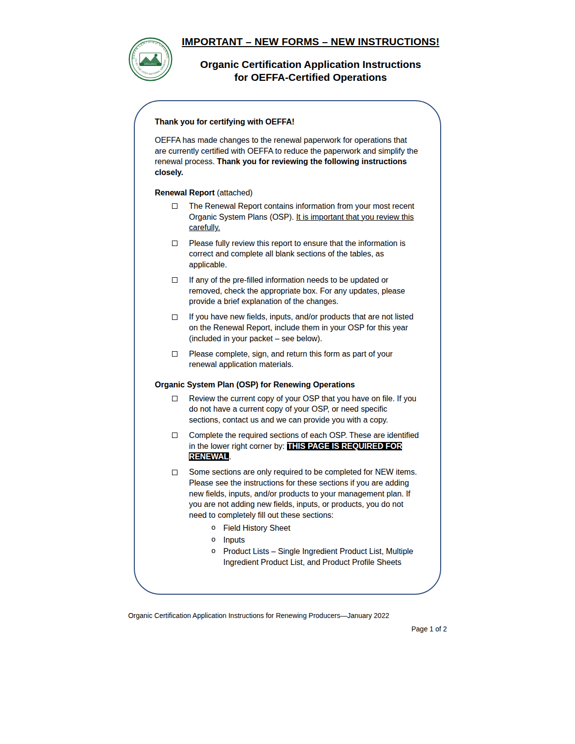OEFFA CERTIFIED ORGANIC ACCREDITED BY THE USDA NATIONAL ORGANIC PROGRAM ORGANIC
IMPORTANT – NEW FORMS – NEW INSTRUCTIONS!
Organic Certification Application Instructions
for OEFFA-Certified Operations
Thank you for certifying with OEFFA!
OEFFA has made changes to the renewal paperwork for operations that are currently certified with OEFFA to reduce the paperwork and simplify the renewal process. Thank you for reviewing the following instructions closely.
Renewal Report (attached)
The Renewal Report contains information from your most recent Organic System Plans (OSP). It is important that you review this carefully.
Please fully review this report to ensure that the information is correct and complete all blank sections of the tables, as applicable.
If any of the pre-filled information needs to be updated or removed, check the appropriate box. For any updates, please provide a brief explanation of the changes.
If you have new fields, inputs, and/or products that are not listed on the Renewal Report, include them in your OSP for this year (included in your packet – see below).
Please complete, sign, and return this form as part of your renewal application materials.
Organic System Plan (OSP) for Renewing Operations
Review the current copy of your OSP that you have on file. If you do not have a current copy of your OSP, or need specific sections, contact us and we can provide you with a copy.
Complete the required sections of each OSP. These are identified in the lower right corner by: THIS PAGE IS REQUIRED FOR RENEWAL.
Some sections are only required to be completed for NEW items. Please see the instructions for these sections if you are adding new fields, inputs, and/or products to your management plan. If you are not adding new fields, inputs, or products, you do not need to completely fill out these sections:
Field History Sheet
Inputs
Product Lists – Single Ingredient Product List, Multiple Ingredient Product List, and Product Profile Sheets
Organic Certification Application Instructions for Renewing Producers—January 2022
Page 1 of 2